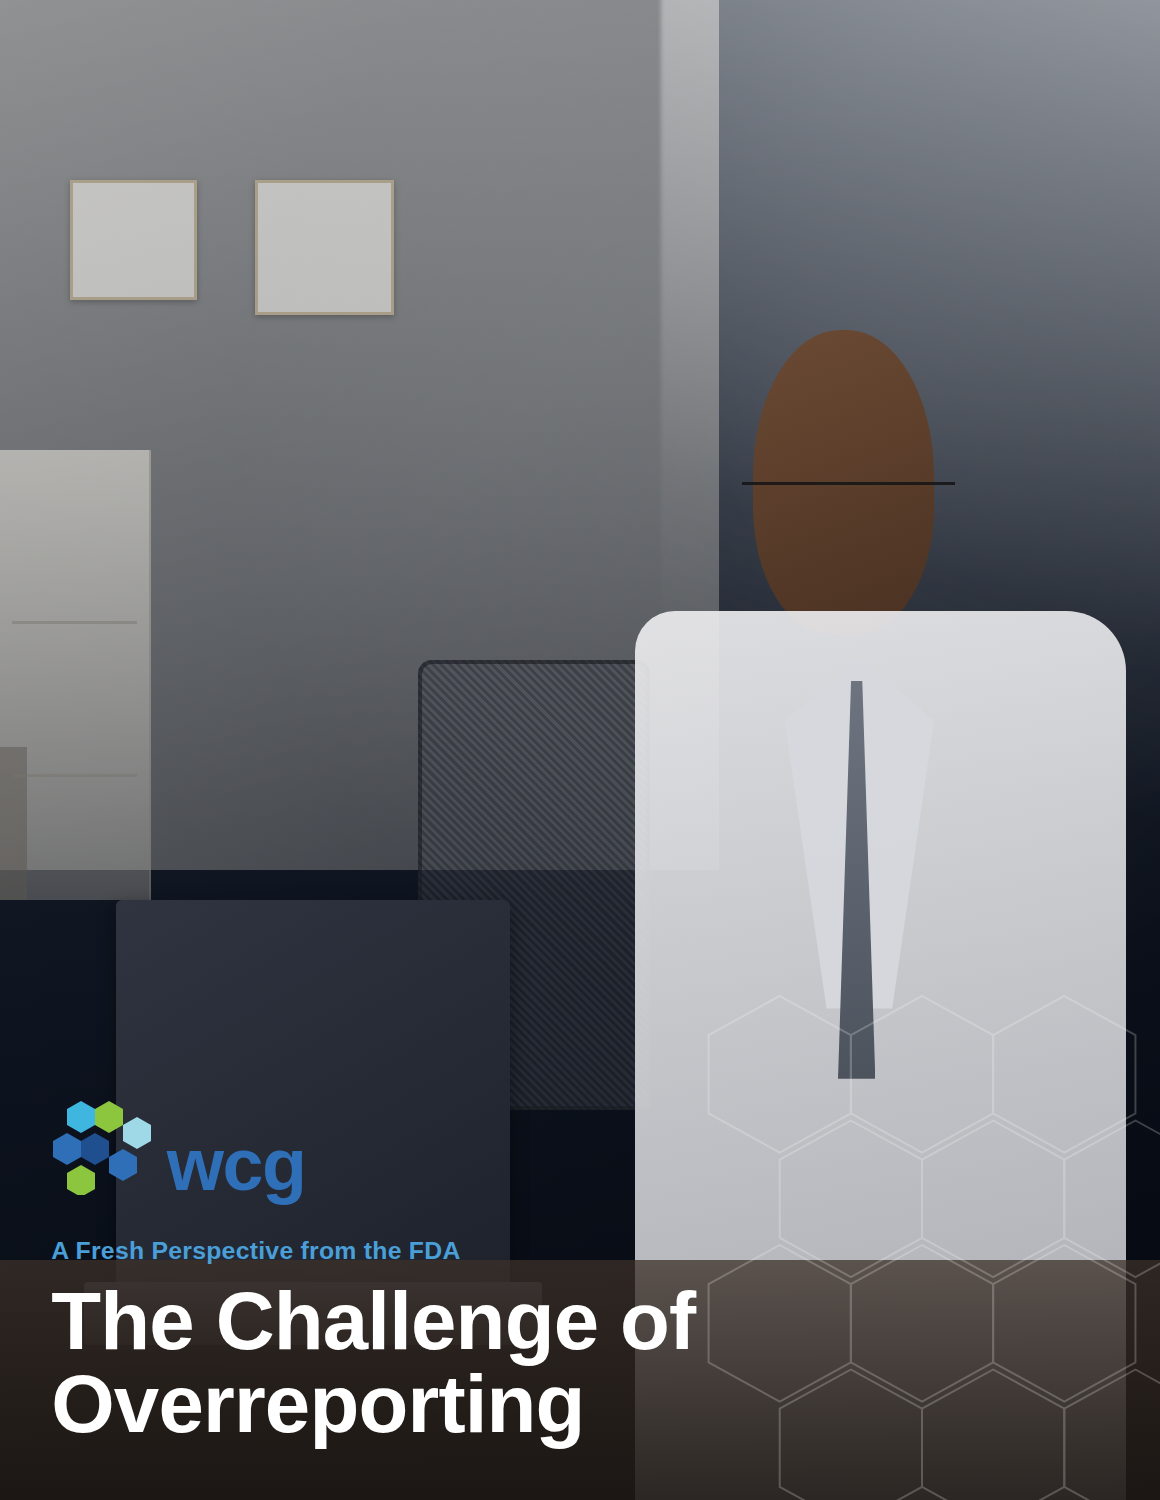wcg
A Fresh Perspective from the FDA
The Challenge of Overreporting